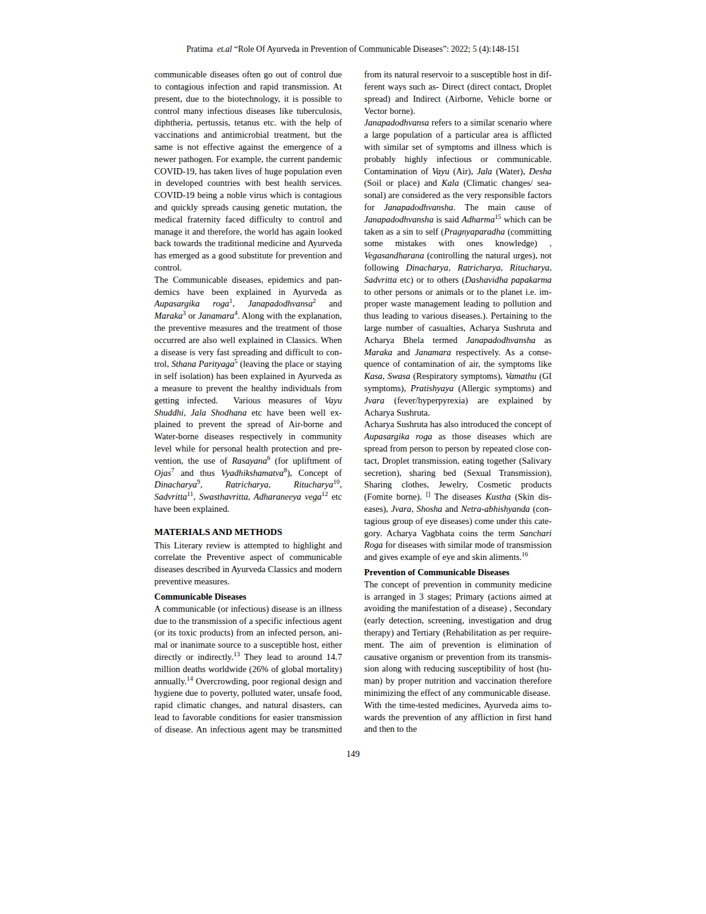Pratima et.al “Role Of Ayurveda in Prevention of Communicable Diseases”: 2022; 5 (4):148-151
communicable diseases often go out of control due to contagious infection and rapid transmission. At present, due to the biotechnology, it is possible to control many infectious diseases like tuberculosis, diphtheria, pertussis, tetanus etc. with the help of vaccinations and antimicrobial treatment, but the same is not effective against the emergence of a newer pathogen. For example, the current pandemic COVID-19, has taken lives of huge population even in developed countries with best health services. COVID-19 being a noble virus which is contagious and quickly spreads causing genetic mutation, the medical fraternity faced difficulty to control and manage it and therefore, the world has again looked back towards the traditional medicine and Ayurveda has emerged as a good substitute for prevention and control.
The Communicable diseases, epidemics and pandemics have been explained in Ayurveda as Aupasargika roga1, Janapadodhvansa2 and Maraka3 or Janamara4. Along with the explanation, the preventive measures and the treatment of those occurred are also well explained in Classics. When a disease is very fast spreading and difficult to control, Sthana Parityaga5 (leaving the place or staying in self isolation) has been explained in Ayurveda as a measure to prevent the healthy individuals from getting infected. Various measures of Vayu Shuddhi, Jala Shodhana etc have been well explained to prevent the spread of Air-borne and Water-borne diseases respectively in community level while for personal health protection and prevention, the use of Rasayana6 (for upliftment of Ojas7 and thus Vyadhikshamatva8), Concept of Dinacharya9, Ratricharya, Ritucharya10, Sadvritta11, Swasthavritta, Adharaneeya vega12 etc have been explained.
MATERIALS AND METHODS
This Literary review is attempted to highlight and correlate the Preventive aspect of communicable diseases described in Ayurveda Classics and modern preventive measures.
Communicable Diseases
A communicable (or infectious) disease is an illness due to the transmission of a specific infectious agent (or its toxic products) from an infected person, animal or inanimate source to a susceptible host, either directly or indirectly.13 They lead to around 14.7 million deaths worldwide (26% of global mortality) annually.14 Overcrowding, poor regional design and hygiene due to poverty, polluted water, unsafe food, rapid climatic changes, and natural disasters, can lead to favorable conditions for easier transmission of disease. An infectious agent may be transmitted from its natural reservoir to a susceptible host in different ways such as- Direct (direct contact, Droplet spread) and Indirect (Airborne, Vehicle borne or Vector borne).
Janapadodhvansa refers to a similar scenario where a large population of a particular area is afflicted with similar set of symptoms and illness which is probably highly infectious or communicable. Contamination of Vayu (Air), Jala (Water), Desha (Soil or place) and Kala (Climatic changes/ seasonal) are considered as the very responsible factors for Janapadodhvansha. The main cause of Janapadodhvansha is said Adharma15 which can be taken as a sin to self (Pragnyaparadha (committing some mistakes with ones knowledge) , Vegasandharana (controlling the natural urges), not following Dinacharya, Ratricharya, Ritucharya, Sadvritta etc) or to others (Dashavidha papakarma to other persons or animals or to the planet i.e. improper waste management leading to pollution and thus leading to various diseases.). Pertaining to the large number of casualties, Acharya Sushruta and Acharya Bhela termed Janapadodhvansha as Maraka and Janamara respectively. As a consequence of contamination of air, the symptoms like Kasa, Swasa (Respiratory symptoms), Vamathu (GI symptoms), Pratishyaya (Allergic symptoms) and Jvara (fever/hyperpyrexia) are explained by Acharya Sushruta.
Acharya Sushruta has also introduced the concept of Aupasargika roga as those diseases which are spread from person to person by repeated close contact, Droplet transmission, eating together (Salivary secretion), sharing bed (Sexual Transmission), Sharing clothes, Jewelry, Cosmetic products (Fomite borne). [] The diseases Kustha (Skin diseases), Jvara, Shosha and Netra-abhishyanda (contagious group of eye diseases) come under this category. Acharya Vagbhata coins the term Sanchari Roga for diseases with similar mode of transmission and gives example of eye and skin aliments.16
Prevention of Communicable Diseases
The concept of prevention in community medicine is arranged in 3 stages; Primary (actions aimed at avoiding the manifestation of a disease) , Secondary (early detection, screening, investigation and drug therapy) and Tertiary (Rehabilitation as per requirement. The aim of prevention is elimination of causative organism or prevention from its transmission along with reducing susceptibility of host (human) by proper nutrition and vaccination therefore minimizing the effect of any communicable disease.
With the time-tested medicines, Ayurveda aims towards the prevention of any affliction in first hand and then to the
149